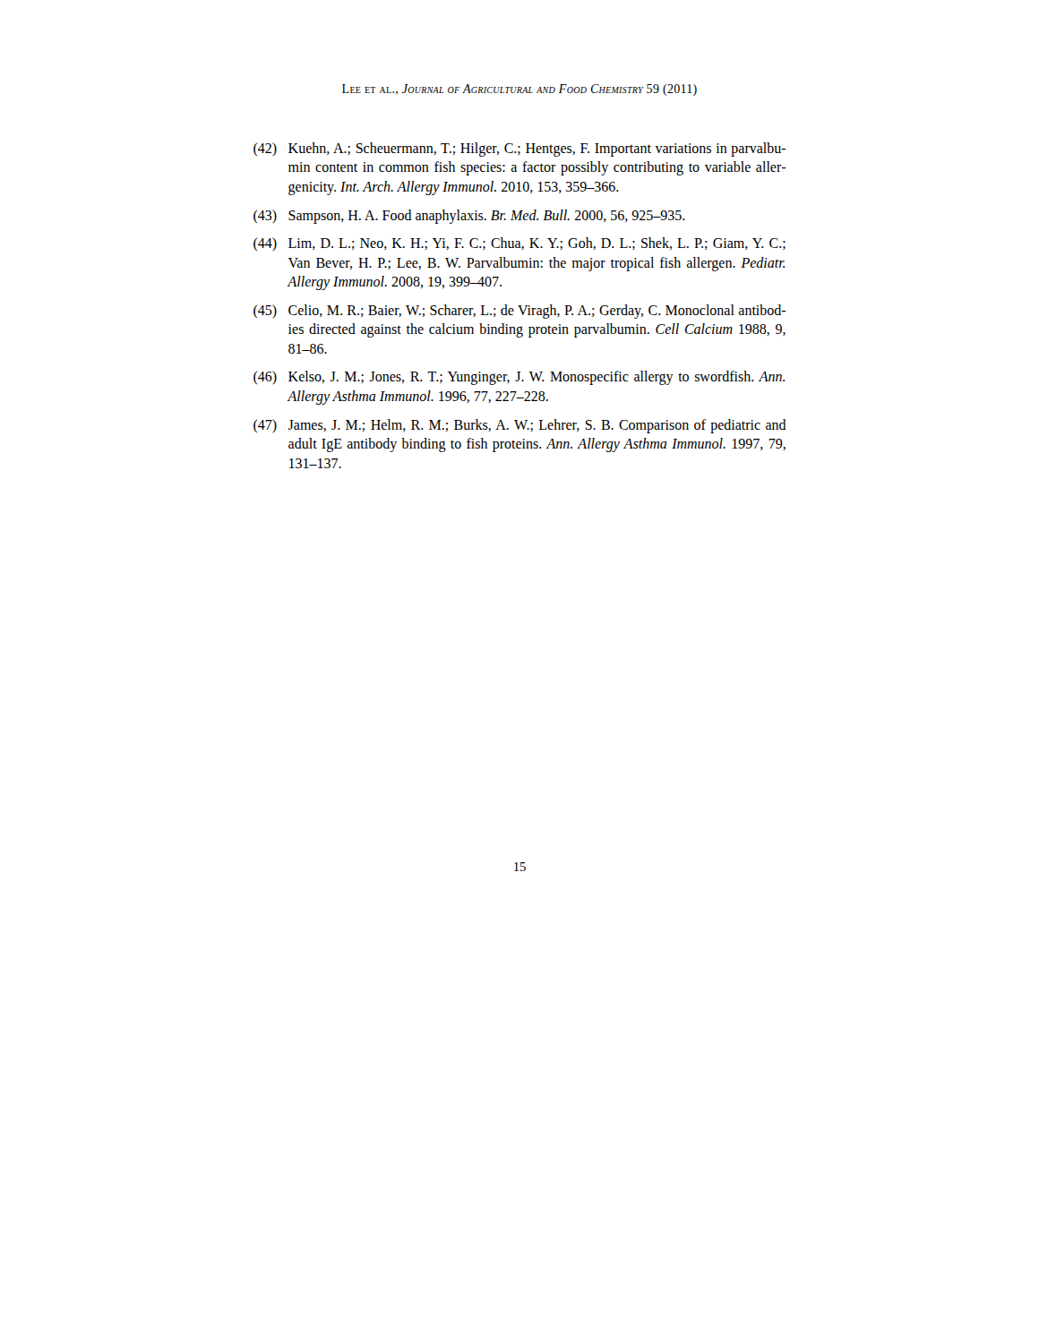Lee et al., Journal of Agricultural and Food Chemistry 59 (2011)
(42) Kuehn, A.; Scheuermann, T.; Hilger, C.; Hentges, F. Important variations in parvalbumin content in common fish species: a factor possibly contributing to variable allergenicity. Int. Arch. Allergy Immunol. 2010, 153, 359–366.
(43) Sampson, H. A. Food anaphylaxis. Br. Med. Bull. 2000, 56, 925–935.
(44) Lim, D. L.; Neo, K. H.; Yi, F. C.; Chua, K. Y.; Goh, D. L.; Shek, L. P.; Giam, Y. C.; Van Bever, H. P.; Lee, B. W. Parvalbumin: the major tropical fish allergen. Pediatr. Allergy Immunol. 2008, 19, 399–407.
(45) Celio, M. R.; Baier, W.; Scharer, L.; de Viragh, P. A.; Gerday, C. Monoclonal antibodies directed against the calcium binding protein parvalbumin. Cell Calcium 1988, 9, 81–86.
(46) Kelso, J. M.; Jones, R. T.; Yunginger, J. W. Monospecific allergy to swordfish. Ann. Allergy Asthma Immunol. 1996, 77, 227–228.
(47) James, J. M.; Helm, R. M.; Burks, A. W.; Lehrer, S. B. Comparison of pediatric and adult IgE antibody binding to fish proteins. Ann. Allergy Asthma Immunol. 1997, 79, 131–137.
15